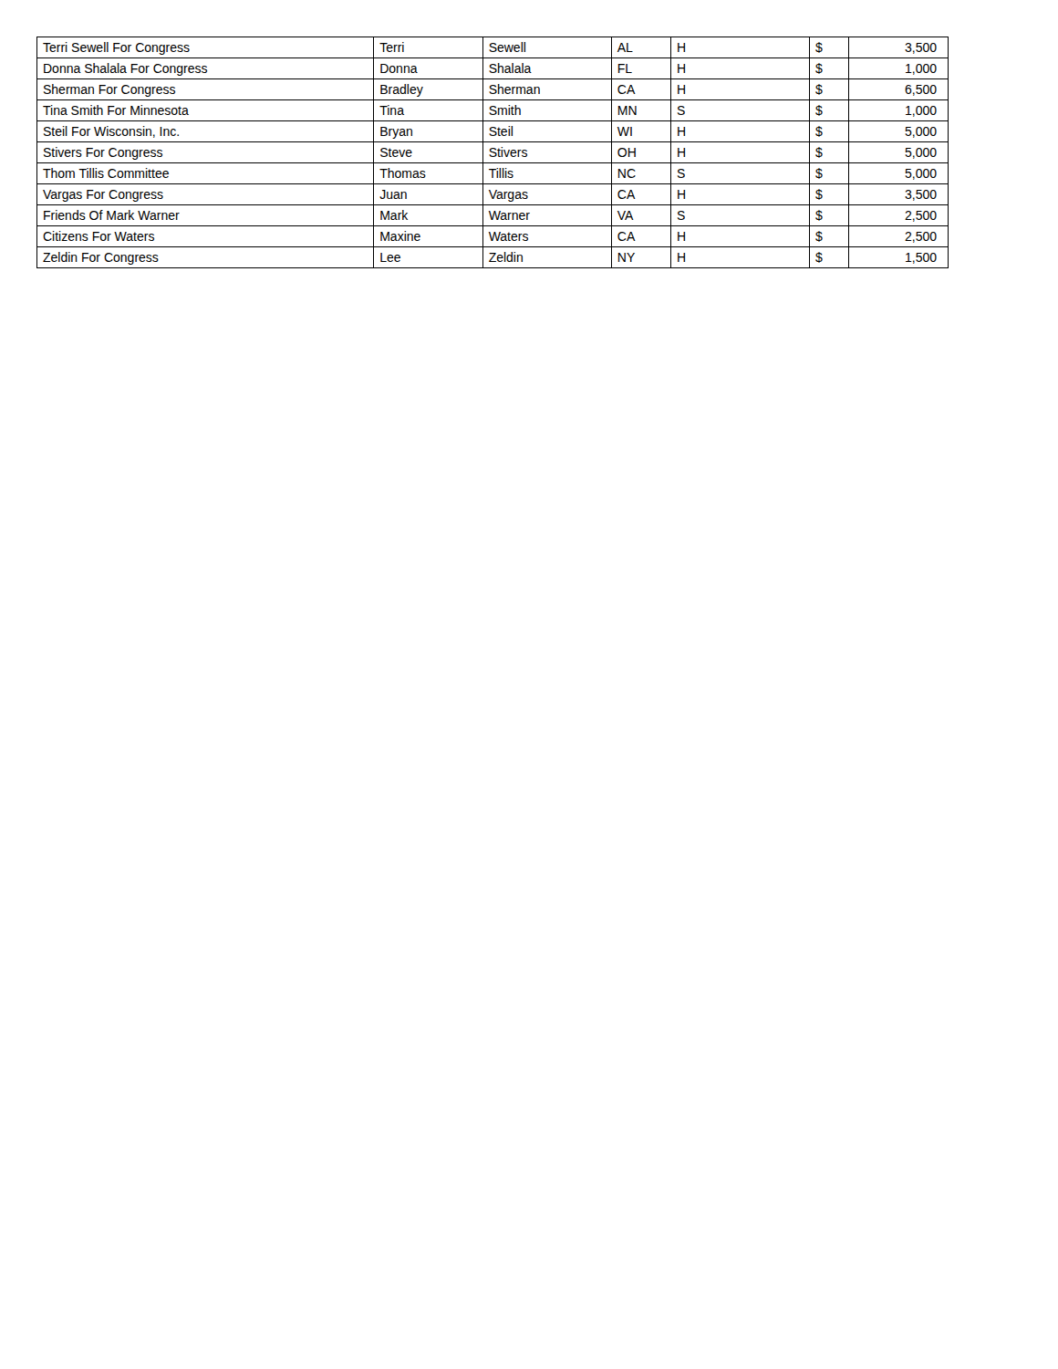| Terri Sewell For Congress | Terri | Sewell | AL | H | $ | 3,500 |
| Donna Shalala For Congress | Donna | Shalala | FL | H | $ | 1,000 |
| Sherman For Congress | Bradley | Sherman | CA | H | $ | 6,500 |
| Tina Smith For Minnesota | Tina | Smith | MN | S | $ | 1,000 |
| Steil For Wisconsin, Inc. | Bryan | Steil | WI | H | $ | 5,000 |
| Stivers For Congress | Steve | Stivers | OH | H | $ | 5,000 |
| Thom Tillis Committee | Thomas | Tillis | NC | S | $ | 5,000 |
| Vargas For Congress | Juan | Vargas | CA | H | $ | 3,500 |
| Friends Of Mark Warner | Mark | Warner | VA | S | $ | 2,500 |
| Citizens For Waters | Maxine | Waters | CA | H | $ | 2,500 |
| Zeldin For Congress | Lee | Zeldin | NY | H | $ | 1,500 |